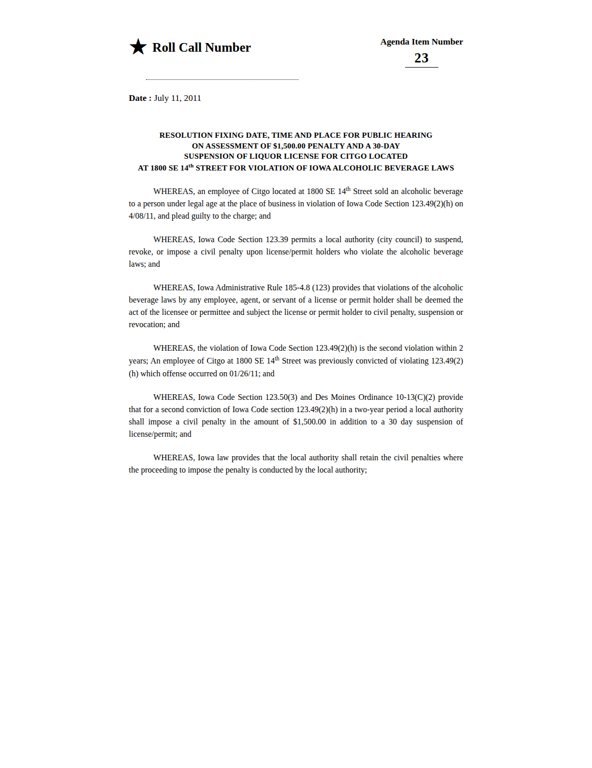★ Roll Call Number
Agenda Item Number
23
Date : July 11, 2011
RESOLUTION FIXING DATE, TIME AND PLACE FOR PUBLIC HEARING
ON ASSESSMENT OF $1,500.00 PENALTY AND A 30-DAY
SUSPENSION OF LIQUOR LICENSE FOR CITGO LOCATED
AT 1800 SE 14th STREET FOR VIOLATION OF IOWA ALCOHOLIC BEVERAGE LAWS
WHEREAS, an employee of Citgo located at 1800 SE 14th Street sold an alcoholic beverage to a person under legal age at the place of business in violation of Iowa Code Section 123.49(2)(h) on 4/08/11, and plead guilty to the charge; and
WHEREAS, Iowa Code Section 123.39 permits a local authority (city council) to suspend, revoke, or impose a civil penalty upon license/permit holders who violate the alcoholic beverage laws; and
WHEREAS, Iowa Administrative Rule 185-4.8 (123) provides that violations of the alcoholic beverage laws by any employee, agent, or servant of a license or permit holder shall be deemed the act of the licensee or permittee and subject the license or permit holder to civil penalty, suspension or revocation; and
WHEREAS, the violation of Iowa Code Section 123.49(2)(h) is the second violation within 2 years; An employee of Citgo at 1800 SE 14th Street was previously convicted of violating 123.49(2)(h) which offense occurred on 01/26/11; and
WHEREAS, Iowa Code Section 123.50(3) and Des Moines Ordinance 10-13(C)(2) provide that for a second conviction of Iowa Code section 123.49(2)(h) in a two-year period a local authority shall impose a civil penalty in the amount of $1,500.00 in addition to a 30 day suspension of license/permit; and
WHEREAS, Iowa law provides that the local authority shall retain the civil penalties where the proceeding to impose the penalty is conducted by the local authority;